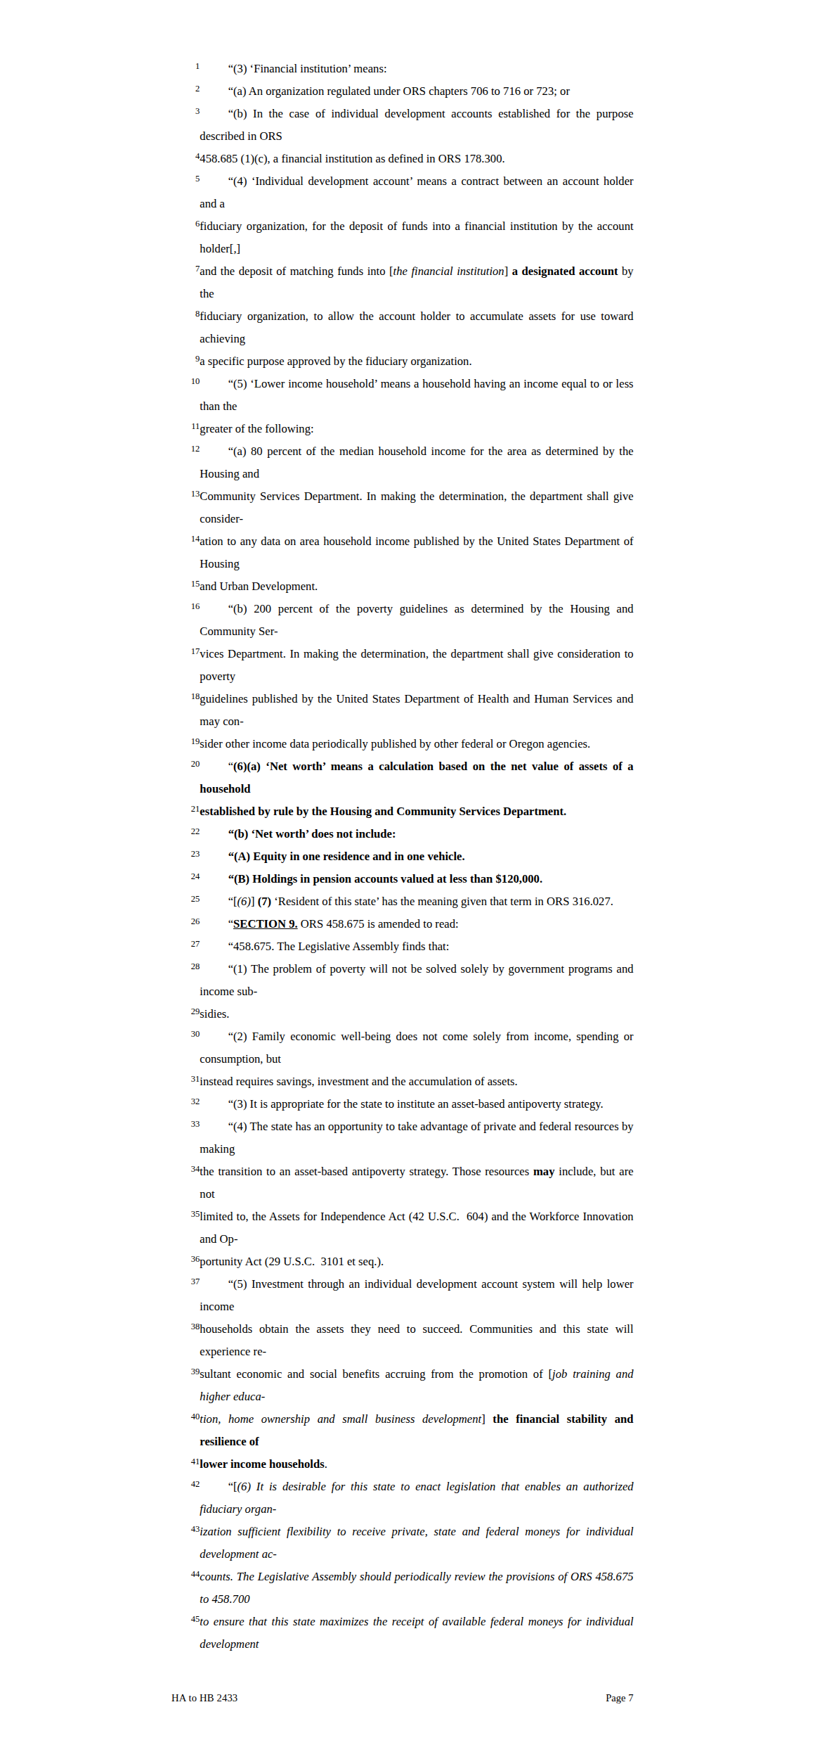| 1 | “(3) ‘Financial institution’ means: |
| 2 | “(a) An organization regulated under ORS chapters 706 to 716 or 723; or |
| 3 | “(b) In the case of individual development accounts established for the purpose described in ORS |
| 4 | 458.685 (1)(c), a financial institution as defined in ORS 178.300. |
| 5 | “(4) ‘Individual development account’ means a contract between an account holder and a |
| 6 | fiduciary organization, for the deposit of funds into a financial institution by the account holder[ , ] |
| 7 | and the deposit of matching funds into [ the financial institution ] a designated account by the |
| 8 | fiduciary organization, to allow the account holder to accumulate assets for use toward achieving |
| 9 | a specific purpose approved by the fiduciary organization. |
| 10 | “(5) ‘Lower income household’ means a household having an income equal to or less than the |
| 11 | greater of the following: |
| 12 | “(a) 80 percent of the median household income for the area as determined by the Housing and |
| 13 | Community Services Department. In making the determination, the department shall give consider- |
| 14 | ation to any data on area household income published by the United States Department of Housing |
| 15 | and Urban Development. |
| 16 | “(b) 200 percent of the poverty guidelines as determined by the Housing and Community Ser- |
| 17 | vices Department. In making the determination, the department shall give consideration to poverty |
| 18 | guidelines published by the United States Department of Health and Human Services and may con- |
| 19 | sider other income data periodically published by other federal or Oregon agencies. |
| 20 | “ (6)(a) ‘Net worth’ means a calculation based on the net value of assets of a household |
| 21 | established by rule by the Housing and Community Services Department. |
| 22 | “(b) ‘Net worth’ does not include: |
| 23 | “(A) Equity in one residence and in one vehicle. |
| 24 | “(B) Holdings in pension accounts valued at less than $120,000. |
| 25 | “[ (6) ] (7) ‘Resident of this state’ has the meaning given that term in ORS 316.027. |
| 26 | “ SECTION 9. ORS 458.675 is amended to read: |
| 27 | “458.675. The Legislative Assembly finds that: |
| 28 | “(1) The problem of poverty will not be solved solely by government programs and income sub- |
| 29 | sidies. |
| 30 | “(2) Family economic well-being does not come solely from income, spending or consumption, but |
| 31 | instead requires savings, investment and the accumulation of assets. |
| 32 | “(3) It is appropriate for the state to institute an asset-based antipoverty strategy. |
| 33 | “(4) The state has an opportunity to take advantage of private and federal resources by making |
| 34 | the transition to an asset-based antipoverty strategy. Those resources may include, but are not |
| 35 | limited to, the Assets for Independence Act (42 U.S.C. 604) and the Workforce Innovation and Op- |
| 36 | portunity Act (29 U.S.C. 3101 et seq.). |
| 37 | “(5) Investment through an individual development account system will help lower income |
| 38 | households obtain the assets they need to succeed. Communities and this state will experience re- |
| 39 | sultant economic and social benefits accruing from the promotion of [ job training and higher educa- |
| 40 | tion, home ownership and small business development ] the financial stability and resilience of |
| 41 | lower income households . |
| 42 | “[ (6) It is desirable for this state to enact legislation that enables an authorized fiduciary organ- |
| 43 | ization sufficient flexibility to receive private, state and federal moneys for individual development ac- |
| 44 | counts. The Legislative Assembly should periodically review the provisions of ORS 458.675 to 458.700 |
| 45 | to ensure that this state maximizes the receipt of available federal moneys for individual development |
HA to HB 2433
Page 7